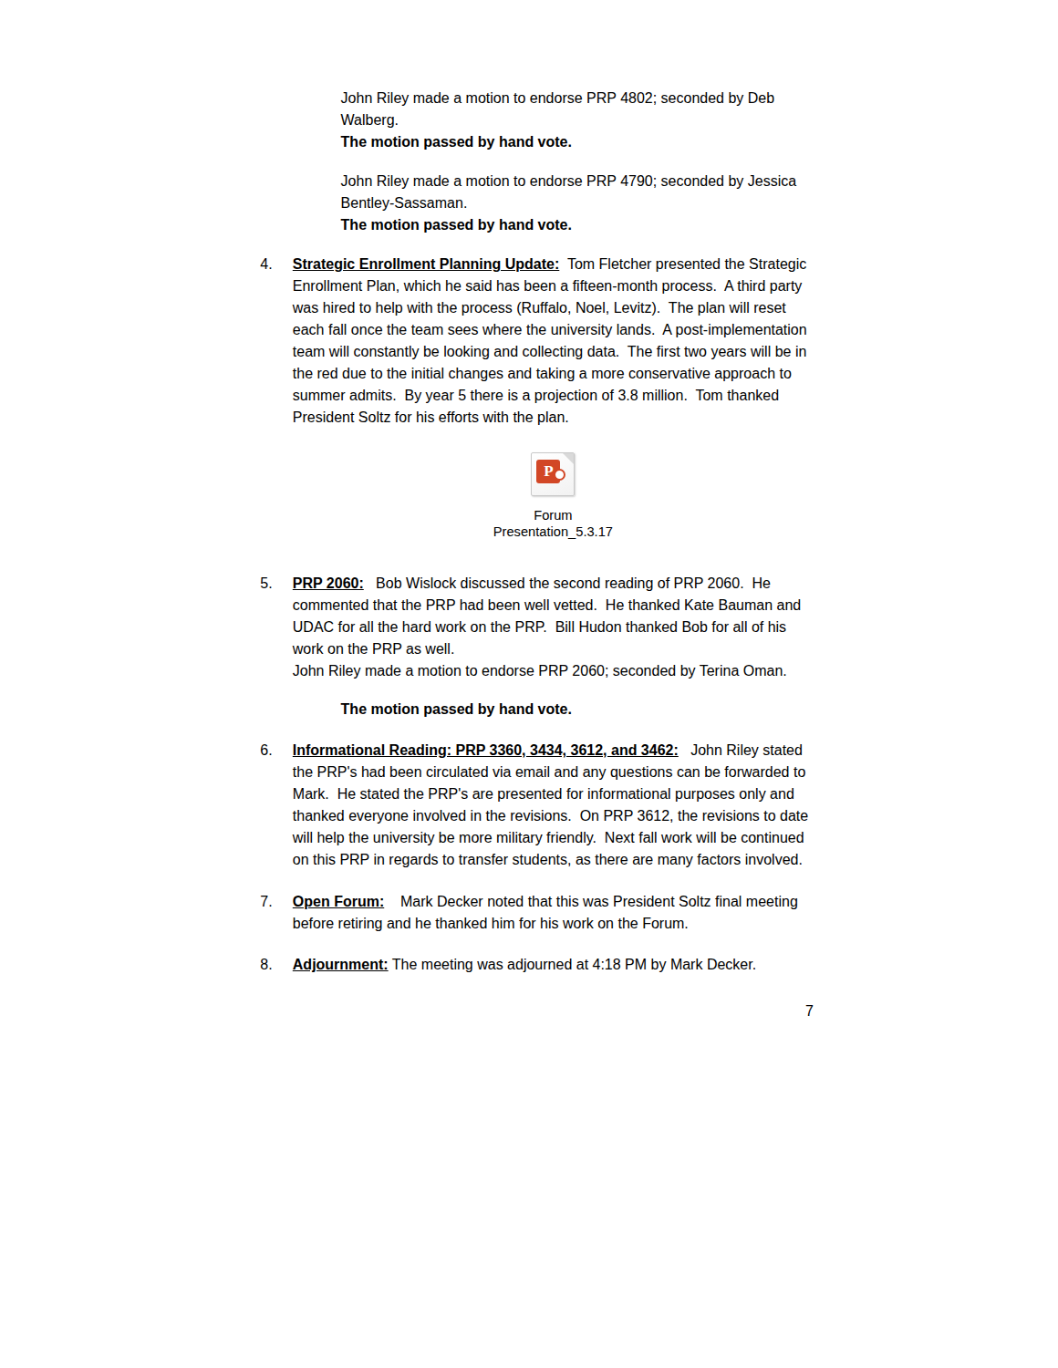John Riley made a motion to endorse PRP 4802; seconded by Deb Walberg.
The motion passed by hand vote.
John Riley made a motion to endorse PRP 4790; seconded by Jessica Bentley-Sassaman.
The motion passed by hand vote.
Strategic Enrollment Planning Update: Tom Fletcher presented the Strategic Enrollment Plan, which he said has been a fifteen-month process. A third party was hired to help with the process (Ruffalo, Noel, Levitz). The plan will reset each fall once the team sees where the university lands. A post-implementation team will constantly be looking and collecting data. The first two years will be in the red due to the initial changes and taking a more conservative approach to summer admits. By year 5 there is a projection of 3.8 million. Tom thanked President Soltz for his efforts with the plan.
P
Forum
Presentation_5.3.17
PRP 2060: Bob Wislock discussed the second reading of PRP 2060. He commented that the PRP had been well vetted. He thanked Kate Bauman and UDAC for all the hard work on the PRP. Bill Hudon thanked Bob for all of his work on the PRP as well.
John Riley made a motion to endorse PRP 2060; seconded by Terina Oman.
The motion passed by hand vote.
Informational Reading: PRP 3360, 3434, 3612, and 3462: John Riley stated the PRP's had been circulated via email and any questions can be forwarded to Mark. He stated the PRP's are presented for informational purposes only and thanked everyone involved in the revisions. On PRP 3612, the revisions to date will help the university be more military friendly. Next fall work will be continued on this PRP in regards to transfer students, as there are many factors involved.
Open Forum: Mark Decker noted that this was President Soltz final meeting before retiring and he thanked him for his work on the Forum.
Adjournment: The meeting was adjourned at 4:18 PM by Mark Decker.
7